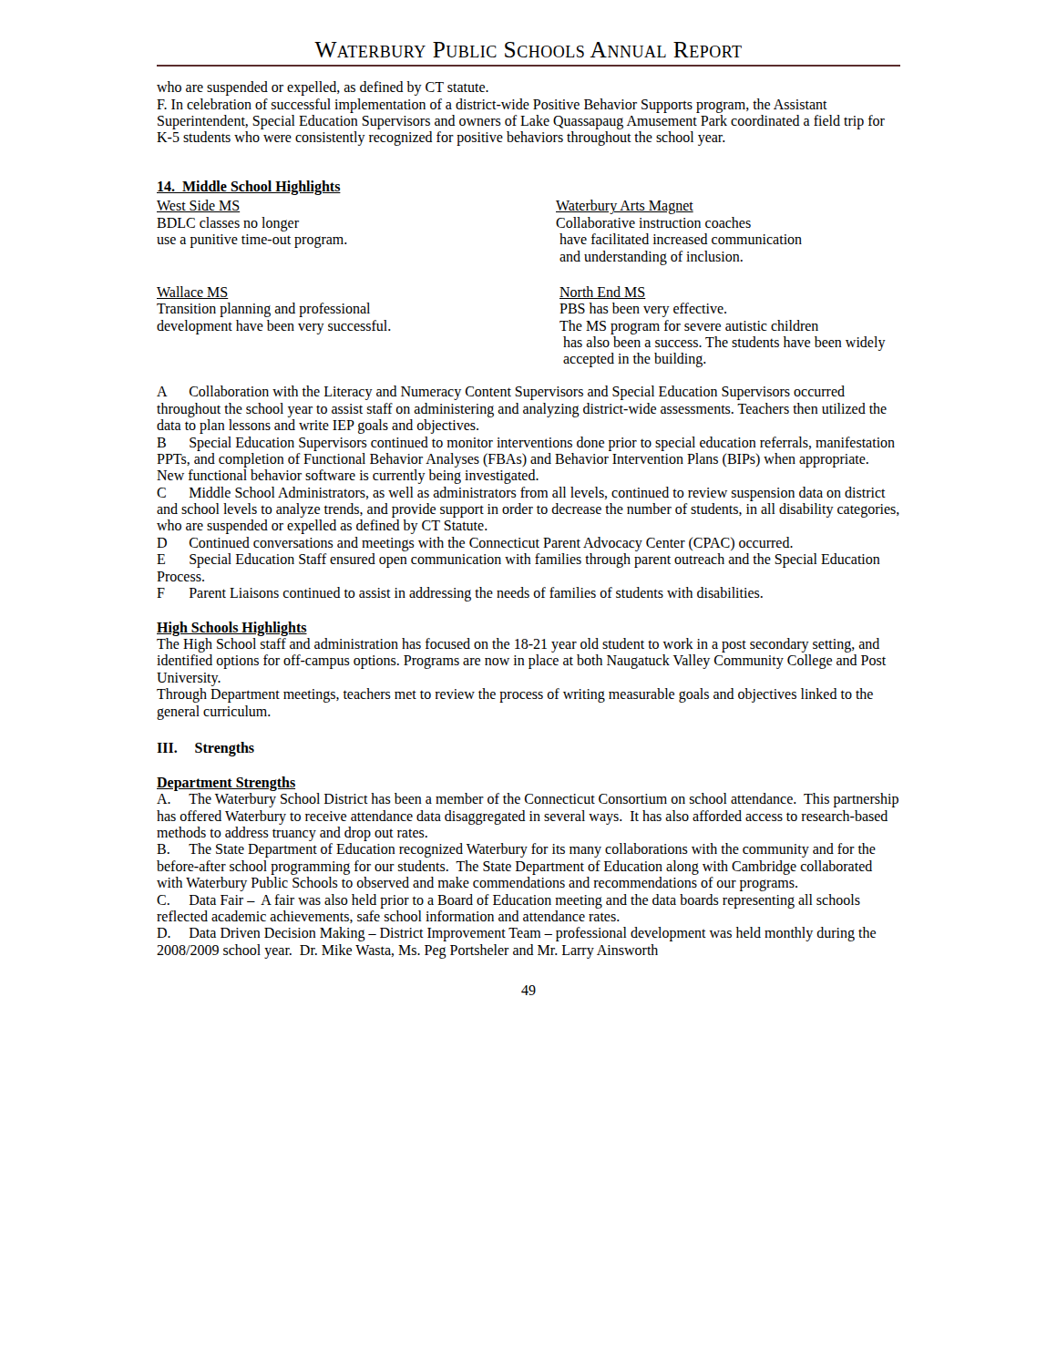Waterbury Public Schools Annual Report
who are suspended or expelled, as defined by CT statute.
F. In celebration of successful implementation of a district-wide Positive Behavior Supports program, the Assistant Superintendent, Special Education Supervisors and owners of Lake Quassapaug Amusement Park coordinated a field trip for K-5 students who were consistently recognized for positive behaviors throughout the school year.
14. Middle School Highlights
| West Side MS | Waterbury Arts Magnet |
| BDLC classes no longer | Collaborative instruction coaches |
| use a punitive time-out program. | have facilitated increased communication |
| | and understanding of inclusion. |
| Wallace MS | North End MS |
| Transition planning and professional | PBS has been very effective. |
| development have been very successful. | The MS program for severe autistic children |
| | has also been a success. The students have been widely |
| | accepted in the building. |
ACollaboration with the Literacy and Numeracy Content Supervisors and Special Education Supervisors occurred throughout the school year to assist staff on administering and analyzing district-wide assessments. Teachers then utilized the data to plan lessons and write IEP goals and objectives.
BSpecial Education Supervisors continued to monitor interventions done prior to special education referrals, manifestation PPTs, and completion of Functional Behavior Analyses (FBAs) and Behavior Intervention Plans (BIPs) when appropriate. New functional behavior software is currently being investigated.
CMiddle School Administrators, as well as administrators from all levels, continued to review suspension data on district and school levels to analyze trends, and provide support in order to decrease the number of students, in all disability categories, who are suspended or expelled as defined by CT Statute.
DContinued conversations and meetings with the Connecticut Parent Advocacy Center (CPAC) occurred.
ESpecial Education Staff ensured open communication with families through parent outreach and the Special Education Process.
FParent Liaisons continued to assist in addressing the needs of families of students with disabilities.
High Schools Highlights
The High School staff and administration has focused on the 18-21 year old student to work in a post secondary setting, and identified options for off-campus options. Programs are now in place at both Naugatuck Valley Community College and Post University.
Through Department meetings, teachers met to review the process of writing measurable goals and objectives linked to the general curriculum.
III. Strengths
Department Strengths
A. The Waterbury School District has been a member of the Connecticut Consortium on school attendance. This partnership has offered Waterbury to receive attendance data disaggregated in several ways. It has also afforded access to research-based methods to address truancy and drop out rates.
B. The State Department of Education recognized Waterbury for its many collaborations with the community and for the before-after school programming for our students. The State Department of Education along with Cambridge collaborated with Waterbury Public Schools to observed and make commendations and recommendations of our programs.
C. Data Fair – A fair was also held prior to a Board of Education meeting and the data boards representing all schools reflected academic achievements, safe school information and attendance rates.
D. Data Driven Decision Making – District Improvement Team – professional development was held monthly during the 2008/2009 school year. Dr. Mike Wasta, Ms. Peg Portsheler and Mr. Larry Ainsworth
49